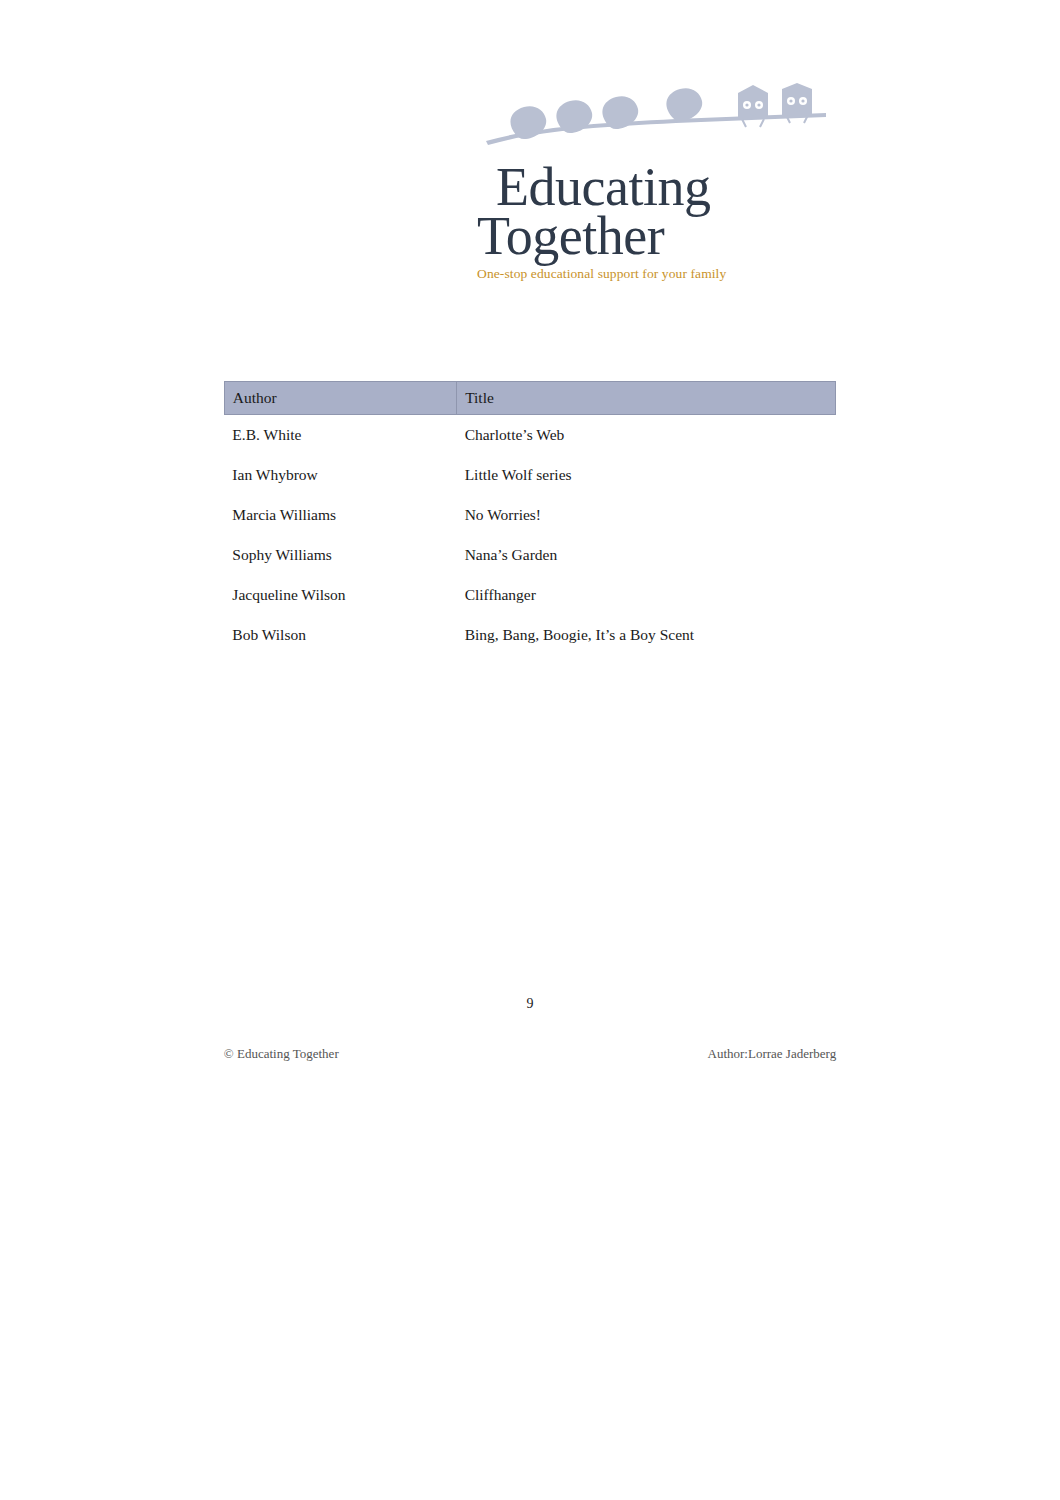Educating Together
One-stop educational support for your family
| Author | Title |
| --- | --- |
| E.B. White | Charlotte’s Web |
| Ian Whybrow | Little Wolf series |
| Marcia Williams | No Worries! |
| Sophy Williams | Nana’s Garden |
| Jacqueline Wilson | Cliffhanger |
| Bob Wilson | Bing, Bang, Boogie, It’s a Boy Scent |
9
© Educating Together
Author:Lorrae Jaderberg